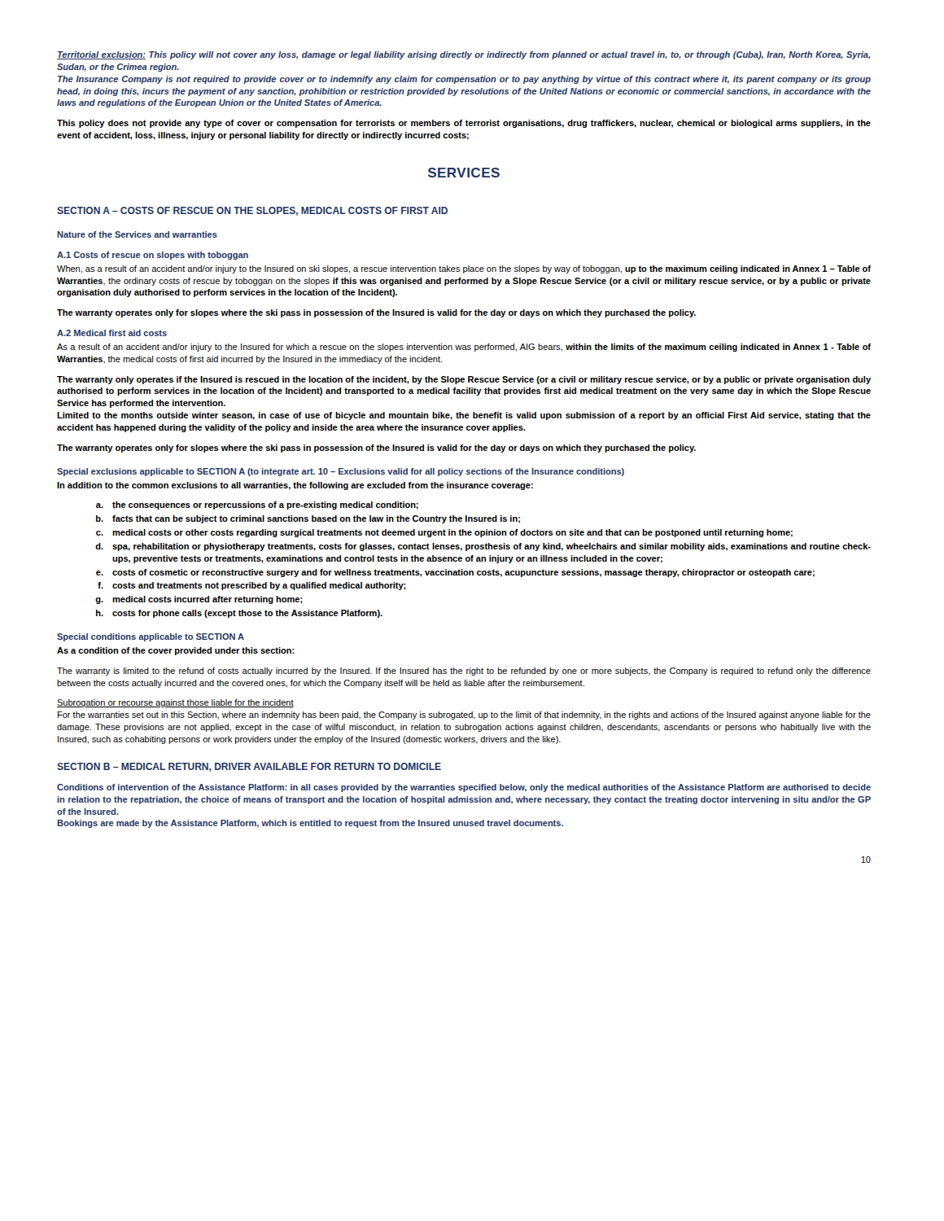Territorial exclusion: This policy will not cover any loss, damage or legal liability arising directly or indirectly from planned or actual travel in, to, or through (Cuba), Iran, North Korea, Syria, Sudan, or the Crimea region.
The Insurance Company is not required to provide cover or to indemnify any claim for compensation or to pay anything by virtue of this contract where it, its parent company or its group head, in doing this, incurs the payment of any sanction, prohibition or restriction provided by resolutions of the United Nations or economic or commercial sanctions, in accordance with the laws and regulations of the European Union or the United States of America.
This policy does not provide any type of cover or compensation for terrorists or members of terrorist organisations, drug traffickers, nuclear, chemical or biological arms suppliers, in the event of accident, loss, illness, injury or personal liability for directly or indirectly incurred costs;
SERVICES
SECTION A – COSTS OF RESCUE ON THE SLOPES, MEDICAL COSTS OF FIRST AID
Nature of the Services and warranties
A.1 Costs of rescue on slopes with toboggan
When, as a result of an accident and/or injury to the Insured on ski slopes, a rescue intervention takes place on the slopes by way of toboggan, up to the maximum ceiling indicated in Annex 1 – Table of Warranties, the ordinary costs of rescue by toboggan on the slopes if this was organised and performed by a Slope Rescue Service (or a civil or military rescue service, or by a public or private organisation duly authorised to perform services in the location of the Incident).
The warranty operates only for slopes where the ski pass in possession of the Insured is valid for the day or days on which they purchased the policy.
A.2 Medical first aid costs
As a result of an accident and/or injury to the Insured for which a rescue on the slopes intervention was performed, AIG bears, within the limits of the maximum ceiling indicated in Annex 1 - Table of Warranties, the medical costs of first aid incurred by the Insured in the immediacy of the incident.
The warranty only operates if the Insured is rescued in the location of the incident, by the Slope Rescue Service (or a civil or military rescue service, or by a public or private organisation duly authorised to perform services in the location of the Incident) and transported to a medical facility that provides first aid medical treatment on the very same day in which the Slope Rescue Service has performed the intervention.
Limited to the months outside winter season, in case of use of bicycle and mountain bike, the benefit is valid upon submission of a report by an official First Aid service, stating that the accident has happened during the validity of the policy and inside the area where the insurance cover applies.
The warranty operates only for slopes where the ski pass in possession of the Insured is valid for the day or days on which they purchased the policy.
Special exclusions applicable to SECTION A (to integrate art. 10 – Exclusions valid for all policy sections of the Insurance conditions)
In addition to the common exclusions to all warranties, the following are excluded from the insurance coverage:
the consequences or repercussions of a pre-existing medical condition;
facts that can be subject to criminal sanctions based on the law in the Country the Insured is in;
medical costs or other costs regarding surgical treatments not deemed urgent in the opinion of doctors on site and that can be postponed until returning home;
spa, rehabilitation or physiotherapy treatments, costs for glasses, contact lenses, prosthesis of any kind, wheelchairs and similar mobility aids, examinations and routine check-ups, preventive tests or treatments, examinations and control tests in the absence of an injury or an illness included in the cover;
costs of cosmetic or reconstructive surgery and for wellness treatments, vaccination costs, acupuncture sessions, massage therapy, chiropractor or osteopath care;
costs and treatments not prescribed by a qualified medical authority;
medical costs incurred after returning home;
costs for phone calls (except those to the Assistance Platform).
Special conditions applicable to SECTION A
As a condition of the cover provided under this section:
The warranty is limited to the refund of costs actually incurred by the Insured. If the Insured has the right to be refunded by one or more subjects, the Company is required to refund only the difference between the costs actually incurred and the covered ones, for which the Company itself will be held as liable after the reimbursement.
Subrogation or recourse against those liable for the incident
For the warranties set out in this Section, where an indemnity has been paid, the Company is subrogated, up to the limit of that indemnity, in the rights and actions of the Insured against anyone liable for the damage. These provisions are not applied, except in the case of wilful misconduct, in relation to subrogation actions against children, descendants, ascendants or persons who habitually live with the Insured, such as cohabiting persons or work providers under the employ of the Insured (domestic workers, drivers and the like).
SECTION B – MEDICAL RETURN, DRIVER AVAILABLE FOR RETURN TO DOMICILE
Conditions of intervention of the Assistance Platform: in all cases provided by the warranties specified below, only the medical authorities of the Assistance Platform are authorised to decide in relation to the repatriation, the choice of means of transport and the location of hospital admission and, where necessary, they contact the treating doctor intervening in situ and/or the GP of the Insured.
Bookings are made by the Assistance Platform, which is entitled to request from the Insured unused travel documents.
10